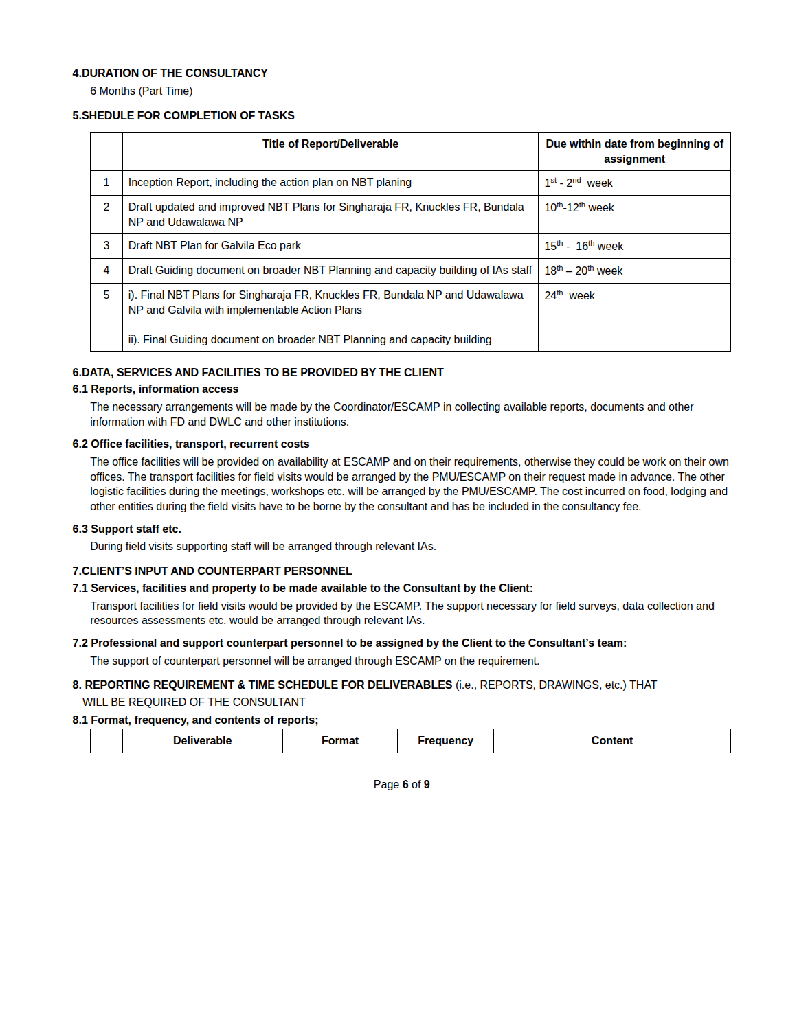4.DURATION OF THE CONSULTANCY
6 Months (Part Time)
5.SHEDULE FOR COMPLETION OF TASKS
| | Title of Report/Deliverable | Due within date from beginning of assignment |
| --- | --- | --- |
| 1 | Inception Report, including the action plan on NBT planing | 1 st - 2 nd week |
| 2 | Draft updated and improved NBT Plans for Singharaja FR, Knuckles FR, Bundala NP and Udawalawa NP | 10 th -12 th week |
| 3 | Draft NBT Plan for Galvila Eco park | 15 th - 16 th week |
| 4 | Draft Guiding document on broader NBT Planning and capacity building of IAs staff | 18 th – 20 th week |
| 5 | i). Final NBT Plans for Singharaja FR, Knuckles FR, Bundala NP and Udawalawa NP and Galvila with implementable Action Plans ii). Final Guiding document on broader NBT Planning and capacity building | 24 th week |
6.DATA, SERVICES AND FACILITIES TO BE PROVIDED BY THE CLIENT
6.1 Reports, information access
The necessary arrangements will be made by the Coordinator/ESCAMP in collecting available reports, documents and other information with FD and DWLC and other institutions.
6.2 Office facilities, transport, recurrent costs
The office facilities will be provided on availability at ESCAMP and on their requirements, otherwise they could be work on their own offices. The transport facilities for field visits would be arranged by the PMU/ESCAMP on their request made in advance. The other logistic facilities during the meetings, workshops etc. will be arranged by the PMU/ESCAMP. The cost incurred on food, lodging and other entities during the field visits have to be borne by the consultant and has be included in the consultancy fee.
6.3 Support staff etc.
During field visits supporting staff will be arranged through relevant IAs.
7.CLIENT’S INPUT AND COUNTERPART PERSONNEL
7.1 Services, facilities and property to be made available to the Consultant by the Client:
Transport facilities for field visits would be provided by the ESCAMP. The support necessary for field surveys, data collection and resources assessments etc. would be arranged through relevant IAs.
7.2 Professional and support counterpart personnel to be assigned by the Client to the Consultant’s team:
The support of counterpart personnel will be arranged through ESCAMP on the requirement.
8. REPORTING REQUIREMENT & TIME SCHEDULE FOR DELIVERABLES (i.e., REPORTS, DRAWINGS, etc.) THAT
WILL BE REQUIRED OF THE CONSULTANT
8.1 Format, frequency, and contents of reports;
| | Deliverable | Format | Frequency | Content |
| --- | --- | --- | --- | --- |
Page 6 of 9